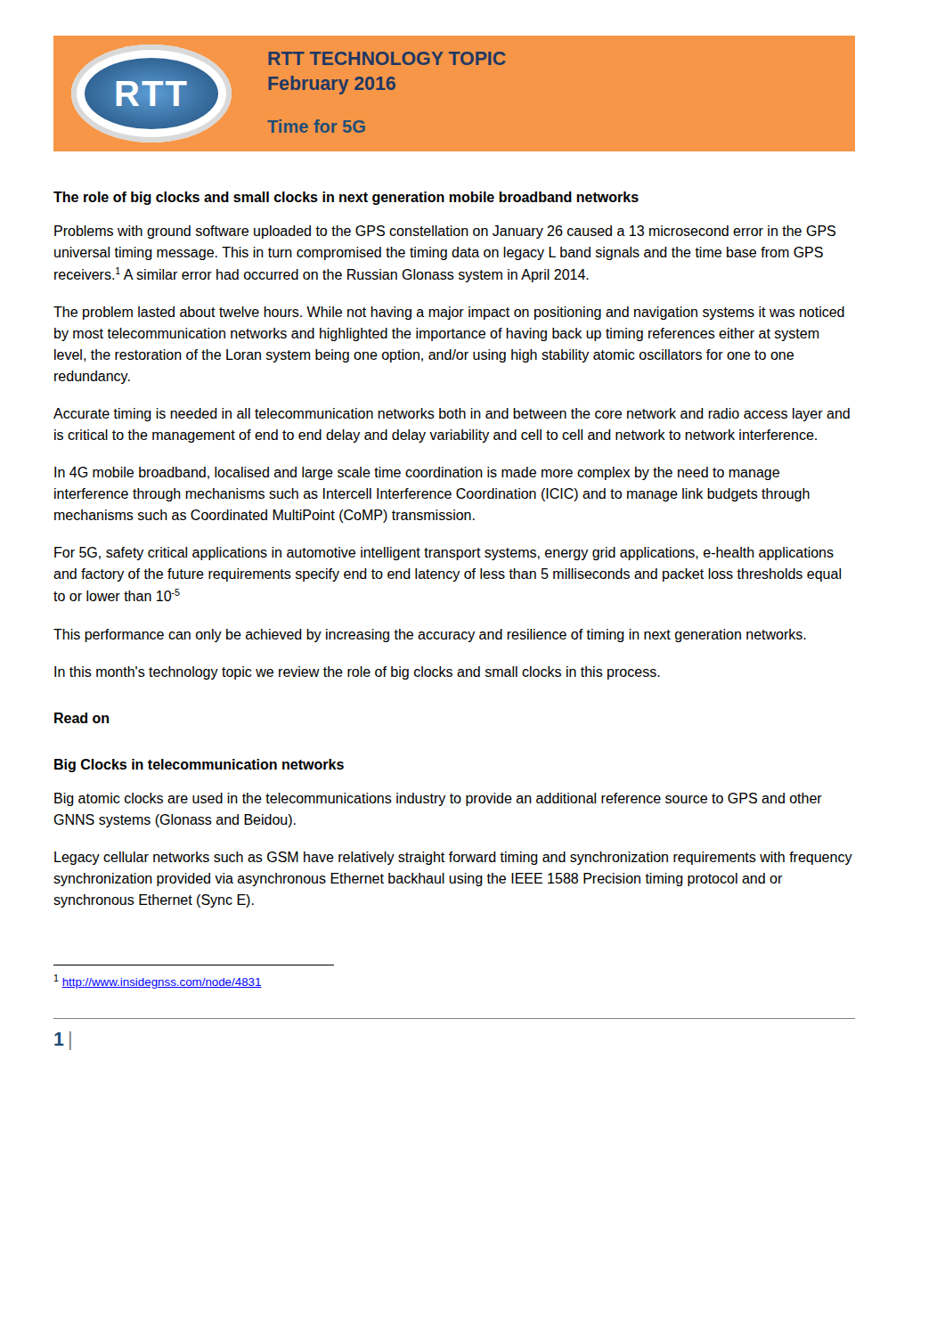RTT
RTT TECHNOLOGY TOPIC
February 2016
Time for 5G
The role of big clocks and small clocks in next generation mobile broadband networks
Problems with ground software uploaded to the GPS constellation on January 26 caused a 13 microsecond error in the GPS universal timing message. This in turn compromised the timing data on legacy L band signals and the time base from GPS receivers.1 A similar error had occurred on the Russian Glonass system in April 2014.
The problem lasted about twelve hours. While not having a major impact on positioning and navigation systems it was noticed by most telecommunication networks and highlighted the importance of having back up timing references either at system level, the restoration of the Loran system being one option, and/or using high stability atomic oscillators for one to one redundancy.
Accurate timing is needed in all telecommunication networks both in and between the core network and radio access layer and is critical to the management of end to end delay and delay variability and cell to cell and network to network interference.
In 4G mobile broadband, localised and large scale time coordination is made more complex by the need to manage interference through mechanisms such as Intercell Interference Coordination (ICIC) and to manage link budgets through mechanisms such as Coordinated MultiPoint (CoMP) transmission.
For 5G, safety critical applications in automotive intelligent transport systems, energy grid applications, e-health applications and factory of the future requirements specify end to end latency of less than 5 milliseconds and packet loss thresholds equal to or lower than 10-5
This performance can only be achieved by increasing the accuracy and resilience of timing in next generation networks.
In this month's technology topic we review the role of big clocks and small clocks in this process.
Read on
Big Clocks in telecommunication networks
Big atomic clocks are used in the telecommunications industry to provide an additional reference source to GPS and other GNNS systems (Glonass and Beidou).
Legacy cellular networks such as GSM have relatively straight forward timing and synchronization requirements with frequency synchronization provided via asynchronous Ethernet backhaul using the IEEE 1588 Precision timing protocol and or synchronous Ethernet (Sync E).
1 http://www.insidegnss.com/node/4831
1|